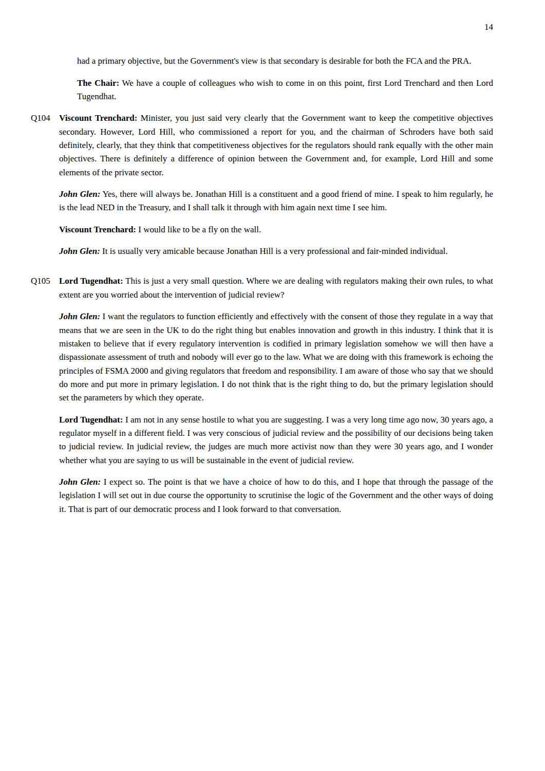14
had a primary objective, but the Government's view is that secondary is desirable for both the FCA and the PRA.
The Chair: We have a couple of colleagues who wish to come in on this point, first Lord Trenchard and then Lord Tugendhat.
Q104
Viscount Trenchard: Minister, you just said very clearly that the Government want to keep the competitive objectives secondary. However, Lord Hill, who commissioned a report for you, and the chairman of Schroders have both said definitely, clearly, that they think that competitiveness objectives for the regulators should rank equally with the other main objectives. There is definitely a difference of opinion between the Government and, for example, Lord Hill and some elements of the private sector.
John Glen: Yes, there will always be. Jonathan Hill is a constituent and a good friend of mine. I speak to him regularly, he is the lead NED in the Treasury, and I shall talk it through with him again next time I see him.
Viscount Trenchard: I would like to be a fly on the wall.
John Glen: It is usually very amicable because Jonathan Hill is a very professional and fair-minded individual.
Q105
Lord Tugendhat: This is just a very small question. Where we are dealing with regulators making their own rules, to what extent are you worried about the intervention of judicial review?
John Glen: I want the regulators to function efficiently and effectively with the consent of those they regulate in a way that means that we are seen in the UK to do the right thing but enables innovation and growth in this industry. I think that it is mistaken to believe that if every regulatory intervention is codified in primary legislation somehow we will then have a dispassionate assessment of truth and nobody will ever go to the law. What we are doing with this framework is echoing the principles of FSMA 2000 and giving regulators that freedom and responsibility. I am aware of those who say that we should do more and put more in primary legislation. I do not think that is the right thing to do, but the primary legislation should set the parameters by which they operate.
Lord Tugendhat: I am not in any sense hostile to what you are suggesting. I was a very long time ago now, 30 years ago, a regulator myself in a different field. I was very conscious of judicial review and the possibility of our decisions being taken to judicial review. In judicial review, the judges are much more activist now than they were 30 years ago, and I wonder whether what you are saying to us will be sustainable in the event of judicial review.
John Glen: I expect so. The point is that we have a choice of how to do this, and I hope that through the passage of the legislation I will set out in due course the opportunity to scrutinise the logic of the Government and the other ways of doing it. That is part of our democratic process and I look forward to that conversation.